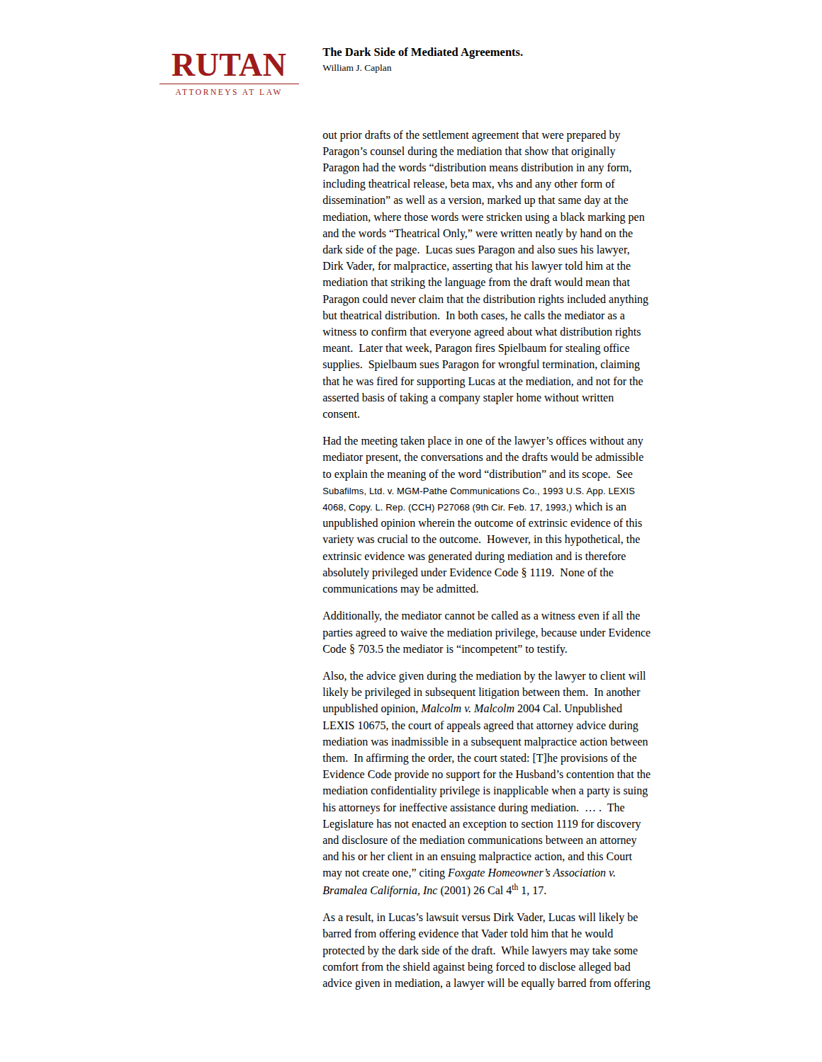RUTAN
Attorneys at Law
The Dark Side of Mediated Agreements.
William J. Caplan
out prior drafts of the settlement agreement that were prepared by Paragon’s counsel during the mediation that show that originally Paragon had the words “distribution means distribution in any form, including theatrical release, beta max, vhs and any other form of dissemination” as well as a version, marked up that same day at the mediation, where those words were stricken using a black marking pen and the words “Theatrical Only,” were written neatly by hand on the dark side of the page. Lucas sues Paragon and also sues his lawyer, Dirk Vader, for malpractice, asserting that his lawyer told him at the mediation that striking the language from the draft would mean that Paragon could never claim that the distribution rights included anything but theatrical distribution. In both cases, he calls the mediator as a witness to confirm that everyone agreed about what distribution rights meant. Later that week, Paragon fires Spielbaum for stealing office supplies. Spielbaum sues Paragon for wrongful termination, claiming that he was fired for supporting Lucas at the mediation, and not for the asserted basis of taking a company stapler home without written consent.
Had the meeting taken place in one of the lawyer’s offices without any mediator present, the conversations and the drafts would be admissible to explain the meaning of the word “distribution” and its scope. See Subafilms, Ltd. v. MGM-Pathe Communications Co., 1993 U.S. App. LEXIS 4068, Copy. L. Rep. (CCH) P27068 (9th Cir. Feb. 17, 1993,) which is an unpublished opinion wherein the outcome of extrinsic evidence of this variety was crucial to the outcome. However, in this hypothetical, the extrinsic evidence was generated during mediation and is therefore absolutely privileged under Evidence Code § 1119. None of the communications may be admitted.
Additionally, the mediator cannot be called as a witness even if all the parties agreed to waive the mediation privilege, because under Evidence Code § 703.5 the mediator is “incompetent” to testify.
Also, the advice given during the mediation by the lawyer to client will likely be privileged in subsequent litigation between them. In another unpublished opinion, Malcolm v. Malcolm 2004 Cal. Unpublished LEXIS 10675, the court of appeals agreed that attorney advice during mediation was inadmissible in a subsequent malpractice action between them. In affirming the order, the court stated: [T]he provisions of the Evidence Code provide no support for the Husband’s contention that the mediation confidentiality privilege is inapplicable when a party is suing his attorneys for ineffective assistance during mediation. … . The Legislature has not enacted an exception to section 1119 for discovery and disclosure of the mediation communications between an attorney and his or her client in an ensuing malpractice action, and this Court may not create one,” citing Foxgate Homeowner’s Association v. Bramalea California, Inc (2001) 26 Cal 4th 1, 17.
As a result, in Lucas’s lawsuit versus Dirk Vader, Lucas will likely be barred from offering evidence that Vader told him that he would protected by the dark side of the draft. While lawyers may take some comfort from the shield against being forced to disclose alleged bad advice given in mediation, a lawyer will be equally barred from offering